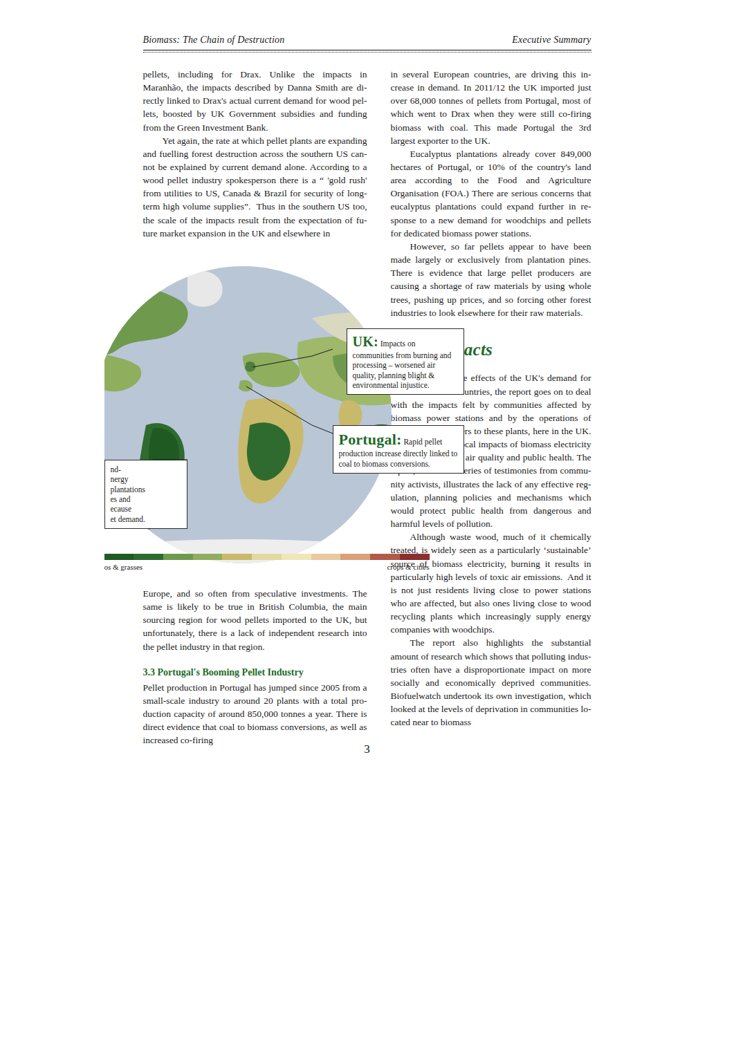Biomass: The Chain of Destruction
Executive Summary
pellets, including for Drax. Unlike the impacts in Maranhão, the impacts described by Danna Smith are directly linked to Drax's actual current demand for wood pellets, boosted by UK Government subsidies and funding from the Green Investment Bank.
Yet again, the rate at which pellet plants are expanding and fuelling forest destruction across the southern US cannot be explained by current demand alone. According to a wood pellet industry spokesperson there is a “ 'gold rush' from utilities to US, Canada & Brazil for security of long-term high volume supplies”. Thus in the southern US too, the scale of the impacts result from the expectation of future market expansion in the UK and elsewhere in
UK: Impacts on communities from burning and processing – worsened air quality, planning blight & environmental injustice.
Portugal: Rapid pellet production increase directly linked to coal to biomass conversions.
nd-
nergy
plantations
es and
ecause
et demand.
os & grasses crops & cities
Europe, and so often from speculative investments. The same is likely to be true in British Columbia, the main sourcing region for wood pellets imported to the UK, but unfortunately, there is a lack of independent research into the pellet industry in that region.
3.3 Portugal's Booming Pellet Industry
Pellet production in Portugal has jumped since 2005 from a small-scale industry to around 20 plants with a total production capacity of around 850,000 tonnes a year. There is direct evidence that coal to biomass conversions, as well as increased co-firing
in several European countries, are driving this increase in demand. In 2011/12 the UK imported just over 68,000 tonnes of pellets from Portugal, most of which went to Drax when they were still co-firing biomass with coal. This made Portugal the 3rd largest exporter to the UK.
Eucalyptus plantations already cover 849,000 hectares of Portugal, or 10% of the country's land area according to the Food and Agriculture Organisation (FOA.) There are serious concerns that eucalyptus plantations could expand further in response to a new demand for woodchips and pellets for dedicated biomass power stations.
However, so far pellets appear to have been made largely or exclusively from plantation pines. There is evidence that large pellet producers are causing a shortage of raw materials by using whole trees, pushing up prices, and so forcing other forest industries to look elsewhere for their raw materials.
4. Uk Impacts
After looking at the effects of the UK's demand for biomass in other countries, the report goes on to deal with the impacts felt by communities affected by biomass power stations and by the operations of waste wood suppliers to these plants, here in the UK. The most serious local impacts of biomass electricity tend to be those on air quality and public health. The report, based on a series of testimonies from community activists, illustrates the lack of any effective regulation, planning policies and mechanisms which would protect public health from dangerous and harmful levels of pollution.
Although waste wood, much of it chemically treated, is widely seen as a particularly ‘sustainable’ source of biomass electricity, burning it results in particularly high levels of toxic air emissions. And it is not just residents living close to power stations who are affected, but also ones living close to wood recycling plants which increasingly supply energy companies with woodchips.
The report also highlights the substantial amount of research which shows that polluting industries often have a disproportionate impact on more socially and economically deprived communities. Biofuelwatch undertook its own investigation, which looked at the levels of deprivation in communities located near to biomass
3